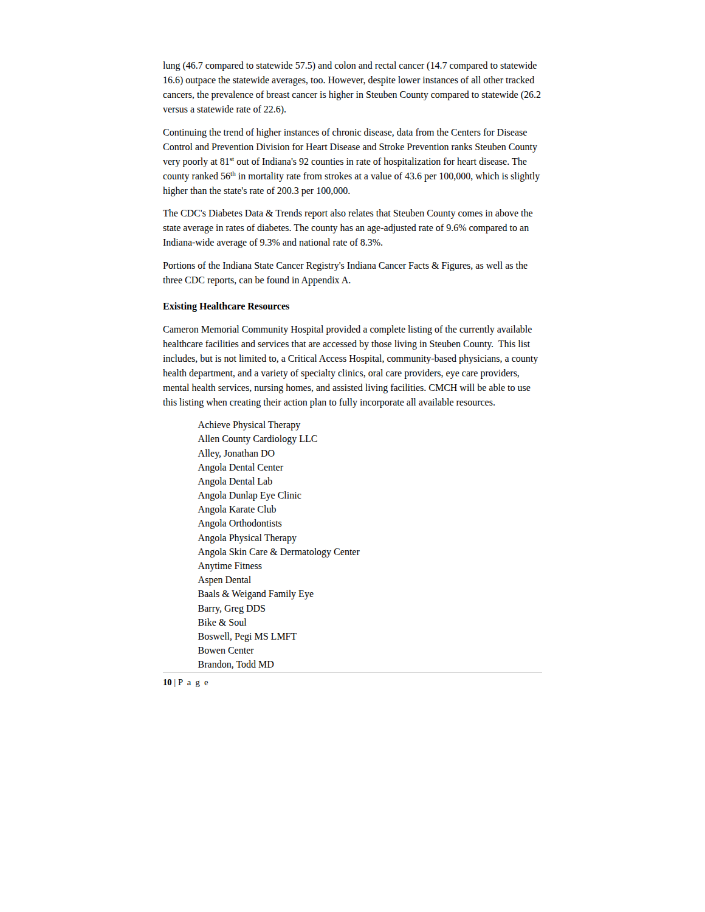lung (46.7 compared to statewide 57.5) and colon and rectal cancer (14.7 compared to statewide 16.6) outpace the statewide averages, too. However, despite lower instances of all other tracked cancers, the prevalence of breast cancer is higher in Steuben County compared to statewide (26.2 versus a statewide rate of 22.6).
Continuing the trend of higher instances of chronic disease, data from the Centers for Disease Control and Prevention Division for Heart Disease and Stroke Prevention ranks Steuben County very poorly at 81st out of Indiana's 92 counties in rate of hospitalization for heart disease. The county ranked 56th in mortality rate from strokes at a value of 43.6 per 100,000, which is slightly higher than the state's rate of 200.3 per 100,000.
The CDC's Diabetes Data & Trends report also relates that Steuben County comes in above the state average in rates of diabetes. The county has an age-adjusted rate of 9.6% compared to an Indiana-wide average of 9.3% and national rate of 8.3%.
Portions of the Indiana State Cancer Registry's Indiana Cancer Facts & Figures, as well as the three CDC reports, can be found in Appendix A.
Existing Healthcare Resources
Cameron Memorial Community Hospital provided a complete listing of the currently available healthcare facilities and services that are accessed by those living in Steuben County. This list includes, but is not limited to, a Critical Access Hospital, community-based physicians, a county health department, and a variety of specialty clinics, oral care providers, eye care providers, mental health services, nursing homes, and assisted living facilities. CMCH will be able to use this listing when creating their action plan to fully incorporate all available resources.
Achieve Physical Therapy
Allen County Cardiology LLC
Alley, Jonathan DO
Angola Dental Center
Angola Dental Lab
Angola Dunlap Eye Clinic
Angola Karate Club
Angola Orthodontists
Angola Physical Therapy
Angola Skin Care & Dermatology Center
Anytime Fitness
Aspen Dental
Baals & Weigand Family Eye
Barry, Greg DDS
Bike & Soul
Boswell, Pegi MS LMFT
Bowen Center
Brandon, Todd MD
10 | P a g e